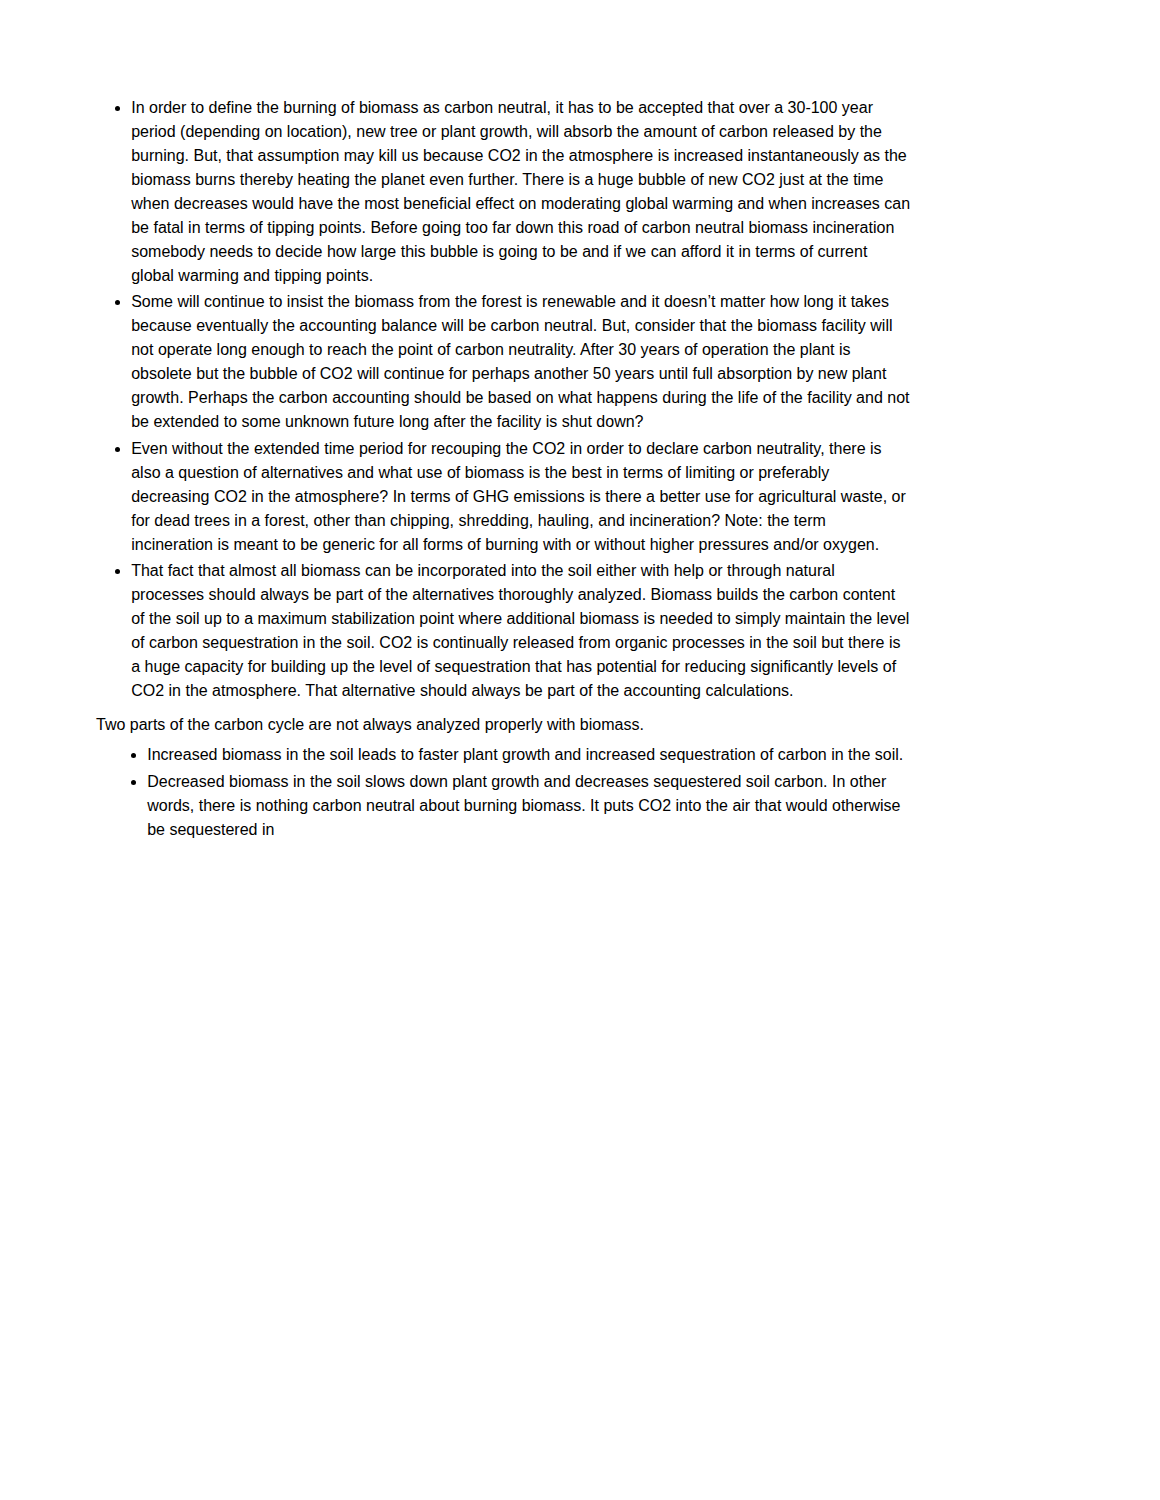In order to define the burning of biomass as carbon neutral, it has to be accepted that over a 30-100 year period (depending on location), new tree or plant growth, will absorb the amount of carbon released by the burning. But, that assumption may kill us because CO2 in the atmosphere is increased instantaneously as the biomass burns thereby heating the planet even further. There is a huge bubble of new CO2 just at the time when decreases would have the most beneficial effect on moderating global warming and when increases can be fatal in terms of tipping points. Before going too far down this road of carbon neutral biomass incineration somebody needs to decide how large this bubble is going to be and if we can afford it in terms of current global warming and tipping points.
Some will continue to insist the biomass from the forest is renewable and it doesn’t matter how long it takes because eventually the accounting balance will be carbon neutral. But, consider that the biomass facility will not operate long enough to reach the point of carbon neutrality. After 30 years of operation the plant is obsolete but the bubble of CO2 will continue for perhaps another 50 years until full absorption by new plant growth. Perhaps the carbon accounting should be based on what happens during the life of the facility and not be extended to some unknown future long after the facility is shut down?
Even without the extended time period for recouping the CO2 in order to declare carbon neutrality, there is also a question of alternatives and what use of biomass is the best in terms of limiting or preferably decreasing CO2 in the atmosphere? In terms of GHG emissions is there a better use for agricultural waste, or for dead trees in a forest, other than chipping, shredding, hauling, and incineration? Note: the term incineration is meant to be generic for all forms of burning with or without higher pressures and/or oxygen.
That fact that almost all biomass can be incorporated into the soil either with help or through natural processes should always be part of the alternatives thoroughly analyzed. Biomass builds the carbon content of the soil up to a maximum stabilization point where additional biomass is needed to simply maintain the level of carbon sequestration in the soil. CO2 is continually released from organic processes in the soil but there is a huge capacity for building up the level of sequestration that has potential for reducing significantly levels of CO2 in the atmosphere. That alternative should always be part of the accounting calculations.
Two parts of the carbon cycle are not always analyzed properly with biomass.
Increased biomass in the soil leads to faster plant growth and increased sequestration of carbon in the soil.
Decreased biomass in the soil slows down plant growth and decreases sequestered soil carbon. In other words, there is nothing carbon neutral about burning biomass. It puts CO2 into the air that would otherwise be sequestered in